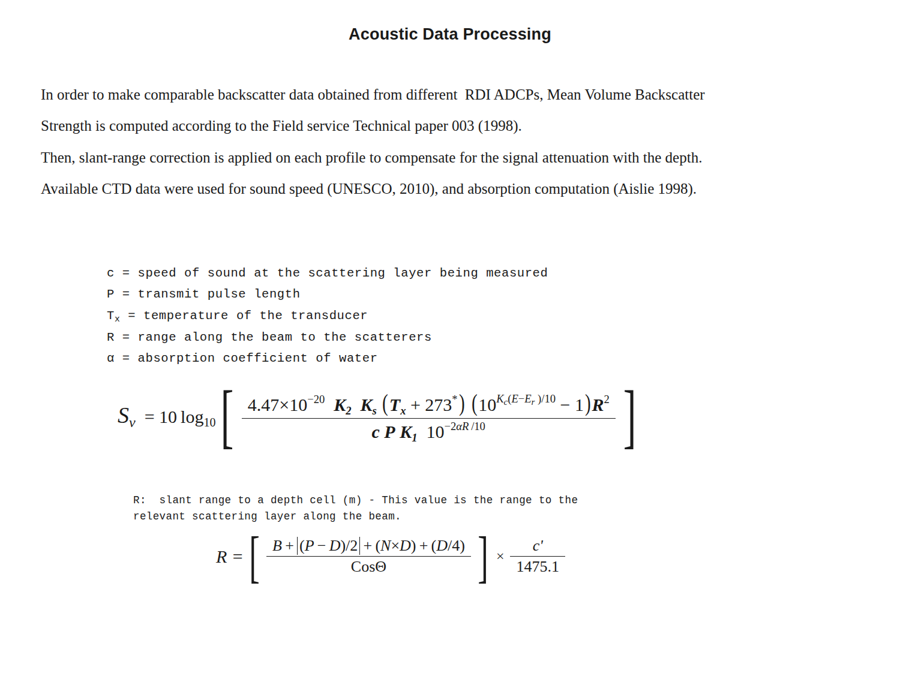Acoustic Data Processing
In order to make comparable backscatter data obtained from different RDI ADCPs, Mean Volume Backscatter
Strength is computed according to the Field service Technical paper 003 (1998).
Then, slant-range correction is applied on each profile to compensate for the signal attenuation with the depth.
Available CTD data were used for sound speed (UNESCO, 2010), and absorption computation (Aislie 1998).
c = speed of sound at the scattering layer being measured P = transmit pulse length Tx = temperature of the transducer R = range along the beam to the scatterers α = absorption coefficient of water
Sv = 10 log 10 [ 4.47×10−20 K 2 Ks (Tx + 273*) (10 Kc(E−Er )/10 − 1) R 2 c P K 1 10−2 αR /10 ]
R: slant range to a depth cell (m) - This value is the range to the
relevant scattering layer along the beam.
R = [ B + (P − D)/2 + (N×D) + (D/4) CosΘ ] × c' 1475.1